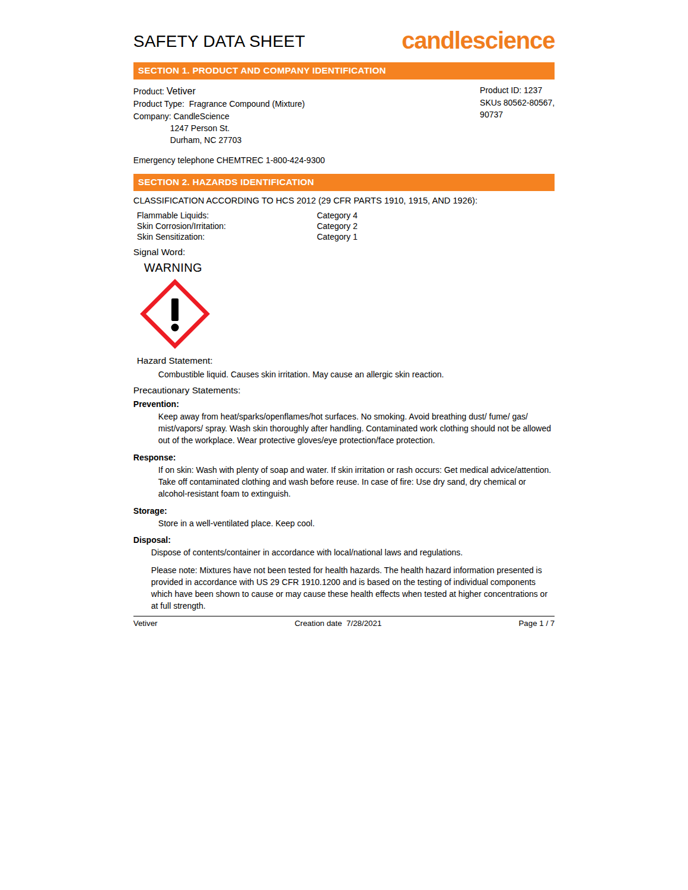SAFETY DATA SHEET
candle science
SECTION 1. PRODUCT AND COMPANY IDENTIFICATION
Product: Vetiver
Product Type: Fragrance Compound (Mixture)
Company: CandleScience
1247 Person St.
Durham, NC 27703
Product ID: 1237
SKUs 80562-80567,
90737
Emergency telephone CHEMTREC 1-800-424-9300
SECTION 2. HAZARDS IDENTIFICATION
CLASSIFICATION ACCORDING TO HCS 2012 (29 CFR PARTS 1910, 1915, AND 1926):
| Flammable Liquids: | Category 4 |
| Skin Corrosion/Irritation: | Category 2 |
| Skin Sensitization: | Category 1 |
Signal Word:
WARNING
Hazard Statement:
Combustible liquid. Causes skin irritation. May cause an allergic skin reaction.
Precautionary Statements:
Prevention:
Keep away from heat/sparks/openflames/hot surfaces. No smoking. Avoid breathing dust/ fume/ gas/ mist/vapors/ spray. Wash skin thoroughly after handling. Contaminated work clothing should not be allowed out of the workplace. Wear protective gloves/eye protection/face protection.
Response:
If on skin: Wash with plenty of soap and water. If skin irritation or rash occurs: Get medical advice/attention. Take off contaminated clothing and wash before reuse. In case of fire: Use dry sand, dry chemical or alcohol-resistant foam to extinguish.
Storage:
Store in a well-ventilated place. Keep cool.
Disposal:
Dispose of contents/container in accordance with local/national laws and regulations.
Please note: Mixtures have not been tested for health hazards. The health hazard information presented is provided in accordance with US 29 CFR 1910.1200 and is based on the testing of individual components which have been shown to cause or may cause these health effects when tested at higher concentrations or at full strength.
Vetiver
Creation date 7/28/2021
Page 1 / 7